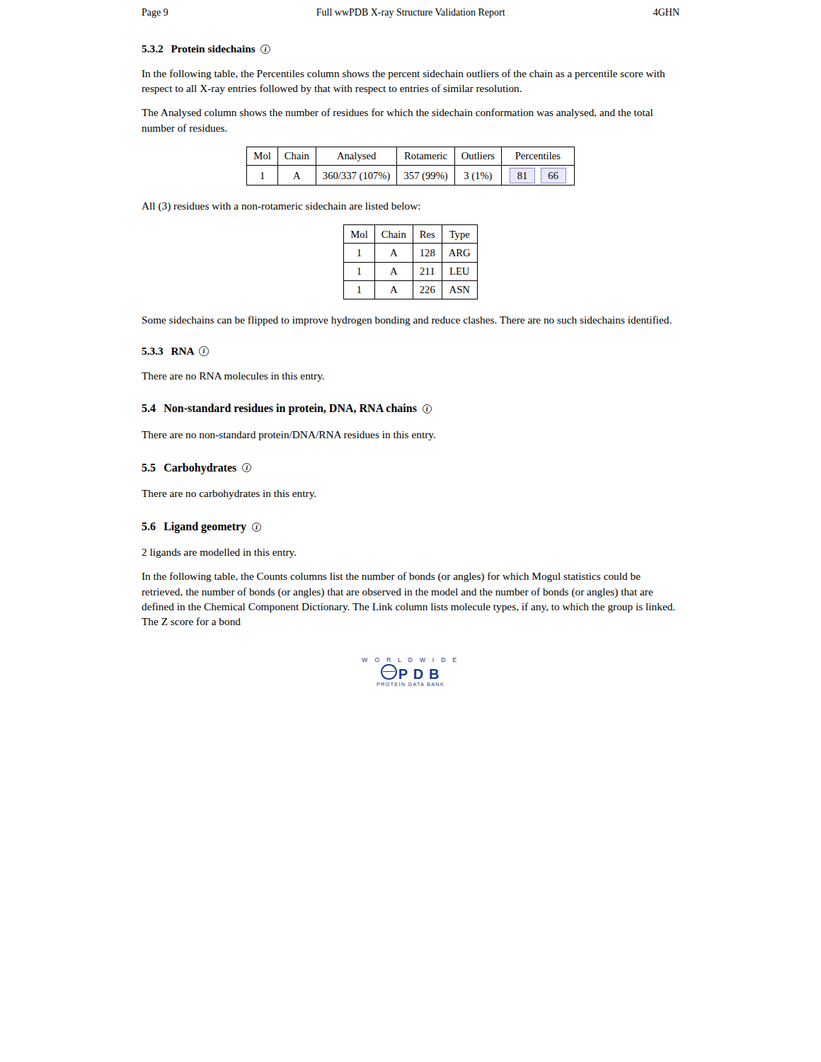Page 9
Full wwPDB X-ray Structure Validation Report
4GHN
5.3.2 Protein sidechains i
In the following table, the Percentiles column shows the percent sidechain outliers of the chain as a percentile score with respect to all X-ray entries followed by that with respect to entries of similar resolution.
The Analysed column shows the number of residues for which the sidechain conformation was analysed, and the total number of residues.
| Mol | Chain | Analysed | Rotameric | Outliers | Percentiles |
| --- | --- | --- | --- | --- | --- |
| 1 | A | 360/337 (107%) | 357 (99%) | 3 (1%) | 81 66 |
All (3) residues with a non-rotameric sidechain are listed below:
| Mol | Chain | Res | Type |
| --- | --- | --- | --- |
| 1 | A | 128 | ARG |
| 1 | A | 211 | LEU |
| 1 | A | 226 | ASN |
Some sidechains can be flipped to improve hydrogen bonding and reduce clashes. There are no such sidechains identified.
5.3.3 RNA i
There are no RNA molecules in this entry.
5.4 Non-standard residues in protein, DNA, RNA chains i
There are no non-standard protein/DNA/RNA residues in this entry.
5.5 Carbohydrates i
There are no carbohydrates in this entry.
5.6 Ligand geometry i
2 ligands are modelled in this entry.
In the following table, the Counts columns list the number of bonds (or angles) for which Mogul statistics could be retrieved, the number of bonds (or angles) that are observed in the model and the number of bonds (or angles) that are defined in the Chemical Component Dictionary. The Link column lists molecule types, if any, to which the group is linked. The Z score for a bond
W O R L D W I D E
P D B
PROTEIN DATA BANK